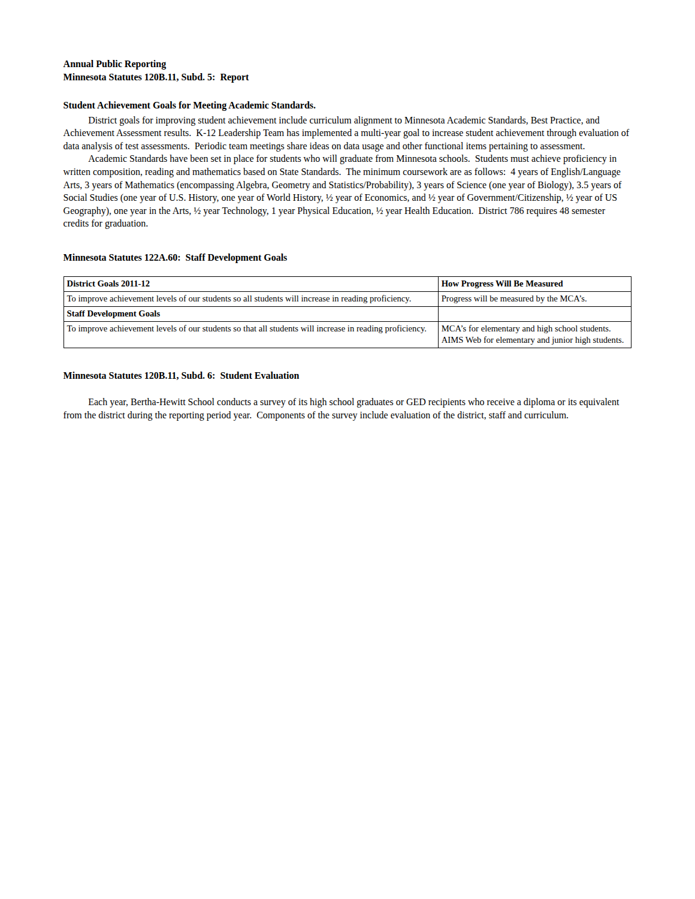Annual Public Reporting
Minnesota Statutes 120B.11, Subd. 5: Report
Student Achievement Goals for Meeting Academic Standards.
District goals for improving student achievement include curriculum alignment to Minnesota Academic Standards, Best Practice, and Achievement Assessment results. K-12 Leadership Team has implemented a multi-year goal to increase student achievement through evaluation of data analysis of test assessments. Periodic team meetings share ideas on data usage and other functional items pertaining to assessment.
Academic Standards have been set in place for students who will graduate from Minnesota schools. Students must achieve proficiency in written composition, reading and mathematics based on State Standards. The minimum coursework are as follows: 4 years of English/Language Arts, 3 years of Mathematics (encompassing Algebra, Geometry and Statistics/Probability), 3 years of Science (one year of Biology), 3.5 years of Social Studies (one year of U.S. History, one year of World History, ½ year of Economics, and ½ year of Government/Citizenship, ½ year of US Geography), one year in the Arts, ½ year Technology, 1 year Physical Education, ½ year Health Education. District 786 requires 48 semester credits for graduation.
Minnesota Statutes 122A.60: Staff Development Goals
| District Goals 2011-12 | How Progress Will Be Measured |
| --- | --- |
| To improve achievement levels of our students so all students will increase in reading proficiency. | Progress will be measured by the MCA’s. |
| Staff Development Goals | |
| To improve achievement levels of our students so that all students will increase in reading proficiency. | MCA’s for elementary and high school students. AIMS Web for elementary and junior high students. |
Minnesota Statutes 120B.11, Subd. 6: Student Evaluation
Each year, Bertha-Hewitt School conducts a survey of its high school graduates or GED recipients who receive a diploma or its equivalent from the district during the reporting period year. Components of the survey include evaluation of the district, staff and curriculum.